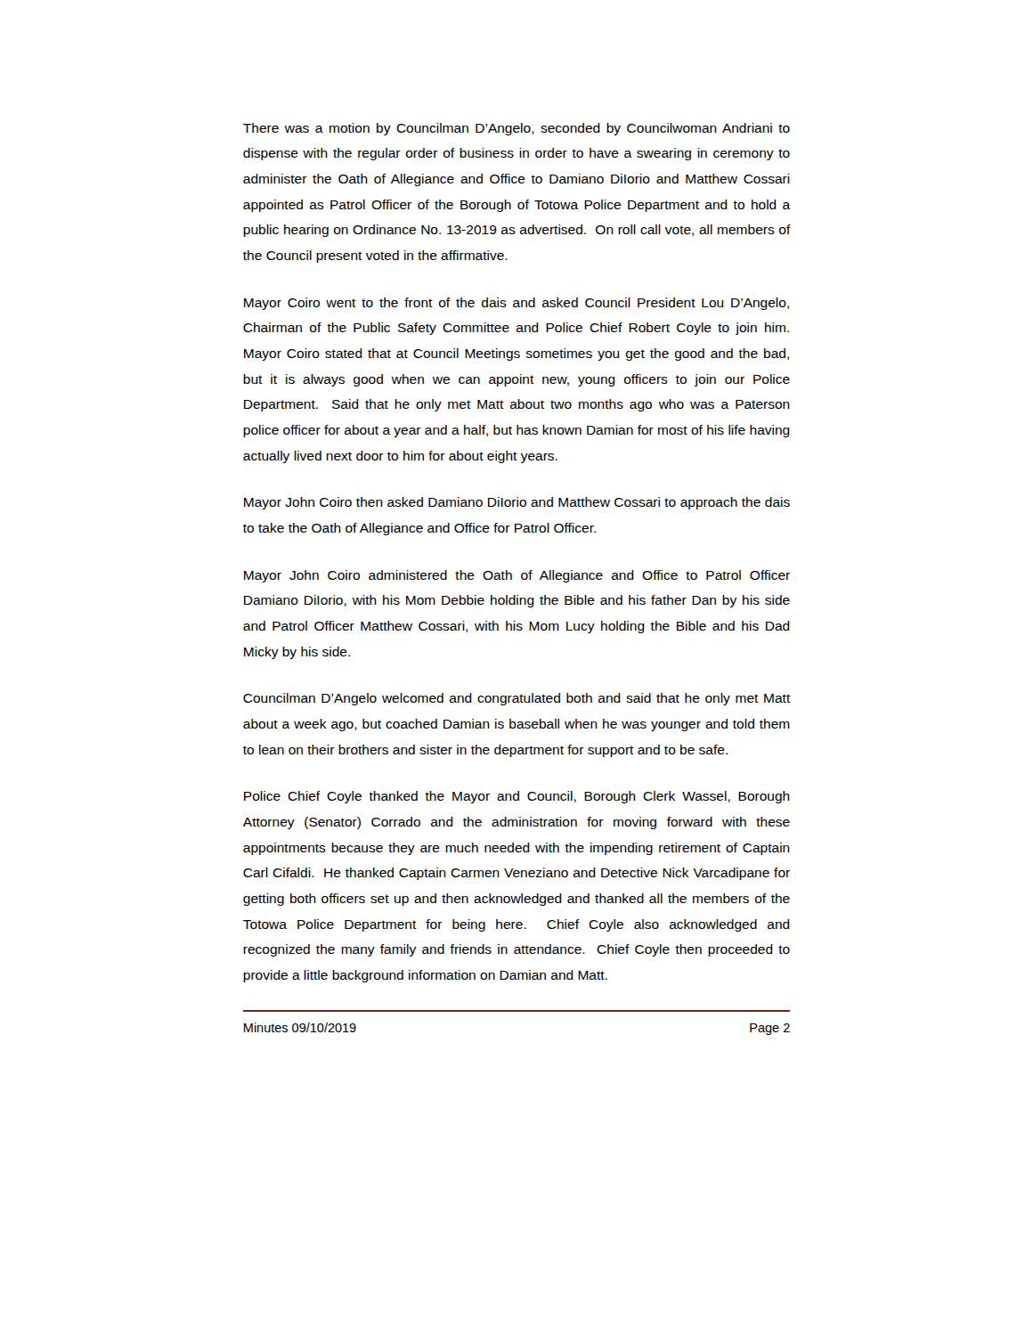There was a motion by Councilman D’Angelo, seconded by Councilwoman Andriani to dispense with the regular order of business in order to have a swearing in ceremony to administer the Oath of Allegiance and Office to Damiano DiIorio and Matthew Cossari appointed as Patrol Officer of the Borough of Totowa Police Department and to hold a public hearing on Ordinance No. 13-2019 as advertised. On roll call vote, all members of the Council present voted in the affirmative.
Mayor Coiro went to the front of the dais and asked Council President Lou D’Angelo, Chairman of the Public Safety Committee and Police Chief Robert Coyle to join him. Mayor Coiro stated that at Council Meetings sometimes you get the good and the bad, but it is always good when we can appoint new, young officers to join our Police Department. Said that he only met Matt about two months ago who was a Paterson police officer for about a year and a half, but has known Damian for most of his life having actually lived next door to him for about eight years.
Mayor John Coiro then asked Damiano DiIorio and Matthew Cossari to approach the dais to take the Oath of Allegiance and Office for Patrol Officer.
Mayor John Coiro administered the Oath of Allegiance and Office to Patrol Officer Damiano DiIorio, with his Mom Debbie holding the Bible and his father Dan by his side and Patrol Officer Matthew Cossari, with his Mom Lucy holding the Bible and his Dad Micky by his side.
Councilman D’Angelo welcomed and congratulated both and said that he only met Matt about a week ago, but coached Damian is baseball when he was younger and told them to lean on their brothers and sister in the department for support and to be safe.
Police Chief Coyle thanked the Mayor and Council, Borough Clerk Wassel, Borough Attorney (Senator) Corrado and the administration for moving forward with these appointments because they are much needed with the impending retirement of Captain Carl Cifaldi. He thanked Captain Carmen Veneziano and Detective Nick Varcadipane for getting both officers set up and then acknowledged and thanked all the members of the Totowa Police Department for being here. Chief Coyle also acknowledged and recognized the many family and friends in attendance. Chief Coyle then proceeded to provide a little background information on Damian and Matt.
Minutes 09/10/2019
Page 2